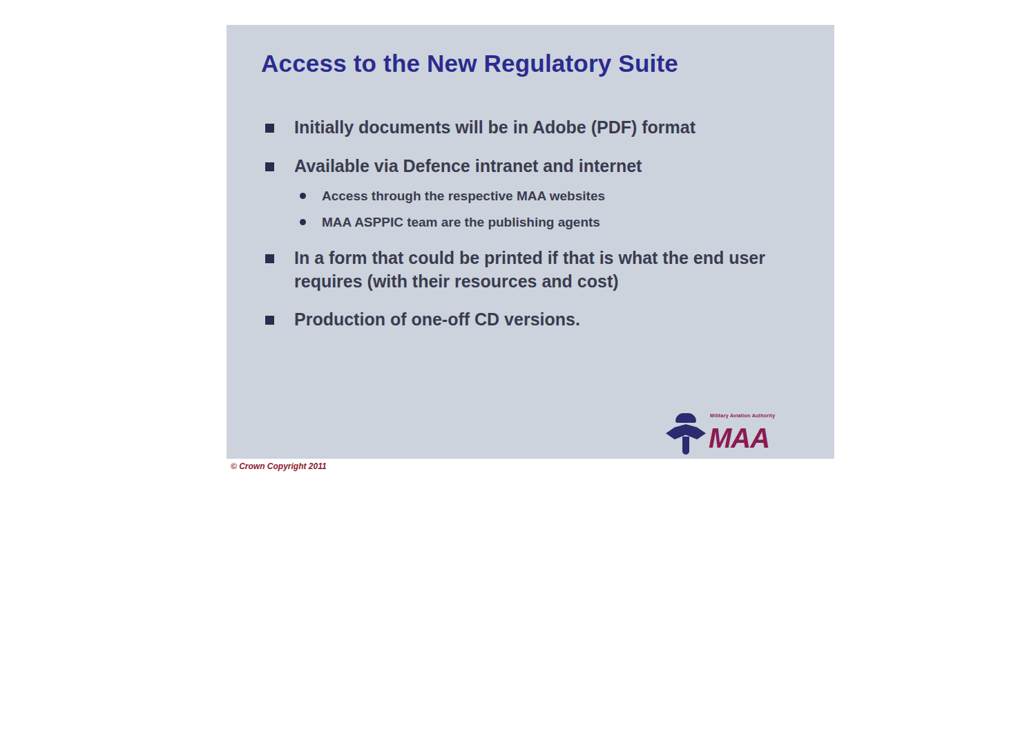Access to the New Regulatory Suite
Initially documents will be in Adobe (PDF) format
Available via Defence intranet and internet
Access through the respective MAA websites
MAA ASPPIC team are the publishing agents
In a form that could be printed if that is what the end user requires (with their resources and cost)
Production of one-off CD versions.
© Crown Copyright 2011
Military Aviation Authority
MAA